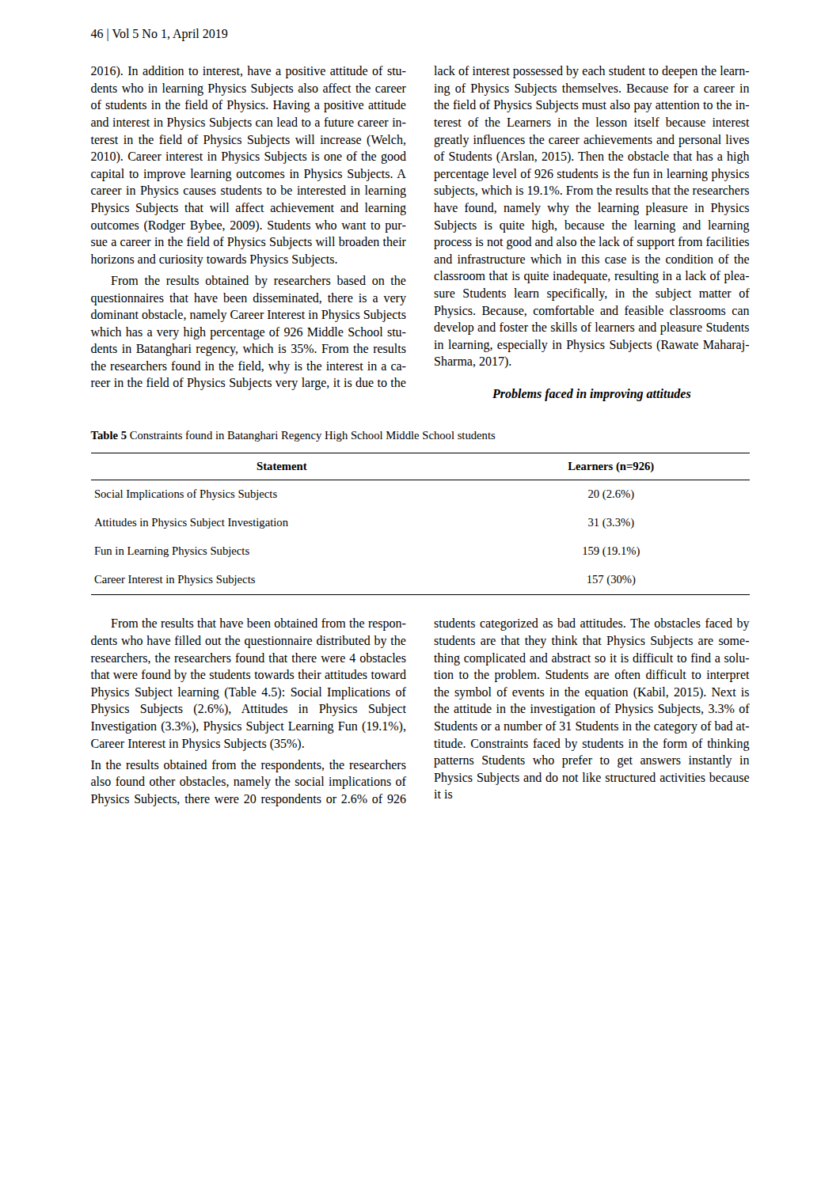46 | Vol 5 No 1, April 2019
2016). In addition to interest, have a positive attitude of students who in learning Physics Subjects also affect the career of students in the field of Physics. Having a positive attitude and interest in Physics Subjects can lead to a future career interest in the field of Physics Subjects will increase (Welch, 2010). Career interest in Physics Subjects is one of the good capital to improve learning outcomes in Physics Subjects. A career in Physics causes students to be interested in learning Physics Subjects that will affect achievement and learning outcomes (Rodger Bybee, 2009). Students who want to pursue a career in the field of Physics Subjects will broaden their horizons and curiosity towards Physics Subjects.
From the results obtained by researchers based on the questionnaires that have been disseminated, there is a very dominant obstacle, namely Career Interest in Physics Subjects which has a very high percentage of 926 Middle School students in Batanghari regency, which is 35%. From the results the researchers found in the field, why is the interest in a career in the field of Physics Subjects very large, it is due to the lack of interest possessed by each student to deepen the learning of Physics Subjects themselves. Because for a career in the field of Physics Subjects must also pay attention to the interest of the Learners in the lesson itself because interest greatly influences the career achievements and personal lives of Students (Arslan, 2015). Then the obstacle that has a high percentage level of 926 students is the fun in learning physics subjects, which is 19.1%. From the results that the researchers have found, namely why the learning pleasure in Physics Subjects is quite high, because the learning and learning process is not good and also the lack of support from facilities and infrastructure which in this case is the condition of the classroom that is quite inadequate, resulting in a lack of pleasure Students learn specifically, in the subject matter of Physics. Because, comfortable and feasible classrooms can develop and foster the skills of learners and pleasure Students in learning, especially in Physics Subjects (Rawate Maharaj-Sharma, 2017).
Problems faced in improving attitudes
Table 5 Constraints found in Batanghari Regency High School Middle School students
| Statement | Learners (n=926) |
| --- | --- |
| Social Implications of Physics Subjects | 20 (2.6%) |
| Attitudes in Physics Subject Investigation | 31 (3.3%) |
| Fun in Learning Physics Subjects | 159 (19.1%) |
| Career Interest in Physics Subjects | 157 (30%) |
From the results that have been obtained from the respondents who have filled out the questionnaire distributed by the researchers, the researchers found that there were 4 obstacles that were found by the students towards their attitudes toward Physics Subject learning (Table 4.5): Social Implications of Physics Subjects (2.6%), Attitudes in Physics Subject Investigation (3.3%), Physics Subject Learning Fun (19.1%), Career Interest in Physics Subjects (35%).
In the results obtained from the respondents, the researchers also found other obstacles, namely the social implications of Physics Subjects, there were 20 respondents or 2.6% of 926 students categorized as bad attitudes. The obstacles faced by students are that they think that Physics Subjects are something complicated and abstract so it is difficult to find a solution to the problem. Students are often difficult to interpret the symbol of events in the equation (Kabil, 2015). Next is the attitude in the investigation of Physics Subjects, 3.3% of Students or a number of 31 Students in the category of bad attitude. Constraints faced by students in the form of thinking patterns Students who prefer to get answers instantly in Physics Subjects and do not like structured activities because it is